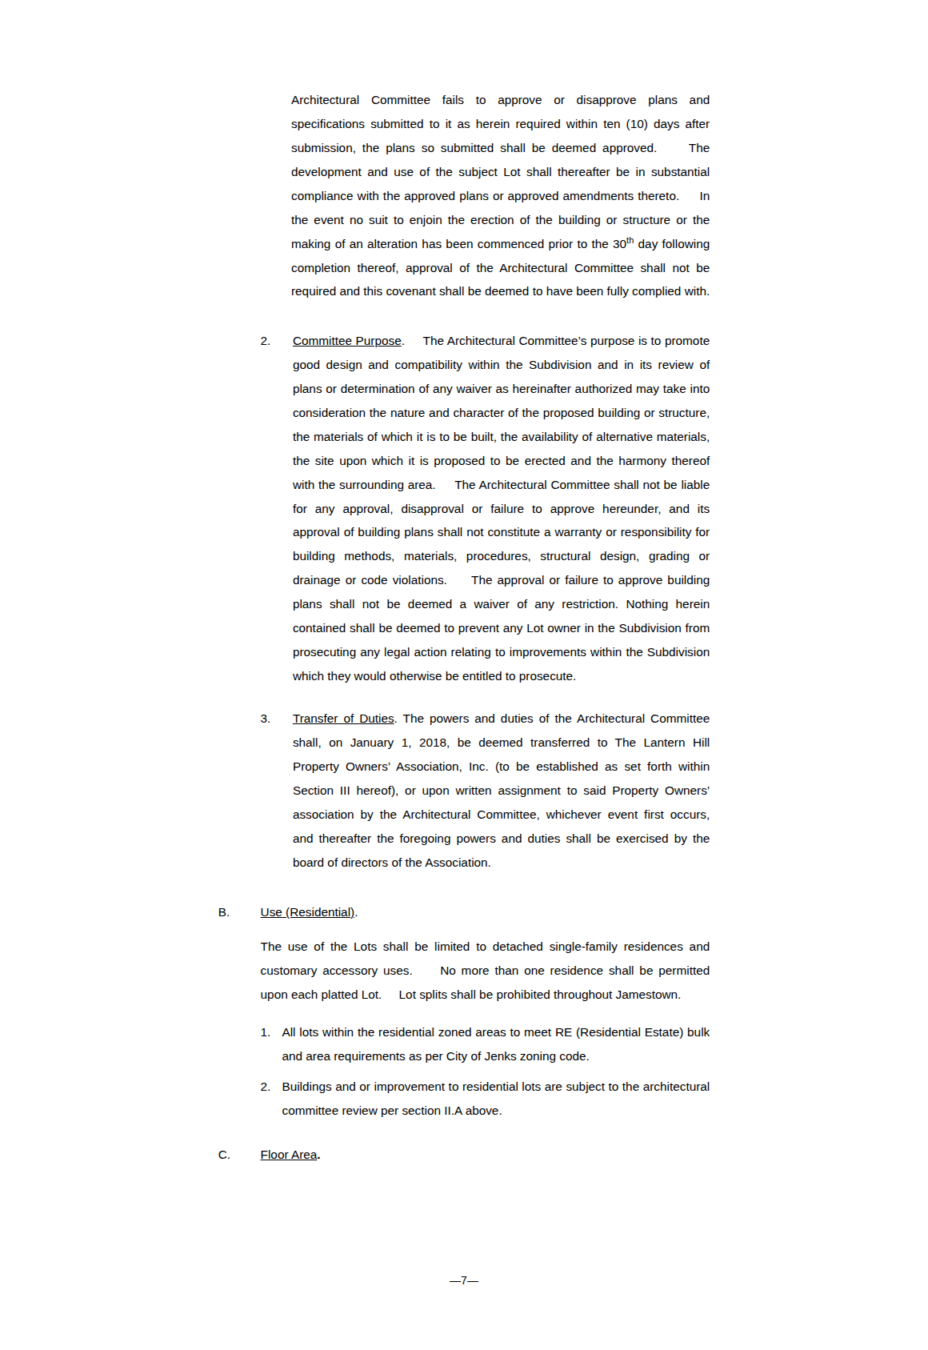Architectural Committee fails to approve or disapprove plans and specifications submitted to it as herein required within ten (10) days after submission, the plans so submitted shall be deemed approved. The development and use of the subject Lot shall thereafter be in substantial compliance with the approved plans or approved amendments thereto. In the event no suit to enjoin the erection of the building or structure or the making of an alteration has been commenced prior to the 30th day following completion thereof, approval of the Architectural Committee shall not be required and this covenant shall be deemed to have been fully complied with.
2.
Committee Purpose. The Architectural Committee’s purpose is to promote good design and compatibility within the Subdivision and in its review of plans or determination of any waiver as hereinafter authorized may take into consideration the nature and character of the proposed building or structure, the materials of which it is to be built, the availability of alternative materials, the site upon which it is proposed to be erected and the harmony thereof with the surrounding area. The Architectural Committee shall not be liable for any approval, disapproval or failure to approve hereunder, and its approval of building plans shall not constitute a warranty or responsibility for building methods, materials, procedures, structural design, grading or drainage or code violations. The approval or failure to approve building plans shall not be deemed a waiver of any restriction. Nothing herein contained shall be deemed to prevent any Lot owner in the Subdivision from prosecuting any legal action relating to improvements within the Subdivision which they would otherwise be entitled to prosecute.
3.
Transfer of Duties. The powers and duties of the Architectural Committee shall, on January 1, 2018, be deemed transferred to The Lantern Hill Property Owners’ Association, Inc. (to be established as set forth within Section III hereof), or upon written assignment to said Property Owners’ association by the Architectural Committee, whichever event first occurs, and thereafter the foregoing powers and duties shall be exercised by the board of directors of the Association.
B.
Use (Residential).
The use of the Lots shall be limited to detached single-family residences and customary accessory uses. No more than one residence shall be permitted upon each platted Lot. Lot splits shall be prohibited throughout Jamestown.
1.
All lots within the residential zoned areas to meet RE (Residential Estate) bulk and area requirements as per City of Jenks zoning code.
2.
Buildings and or improvement to residential lots are subject to the architectural committee review per section II.A above.
C.
Floor Area.
—7—